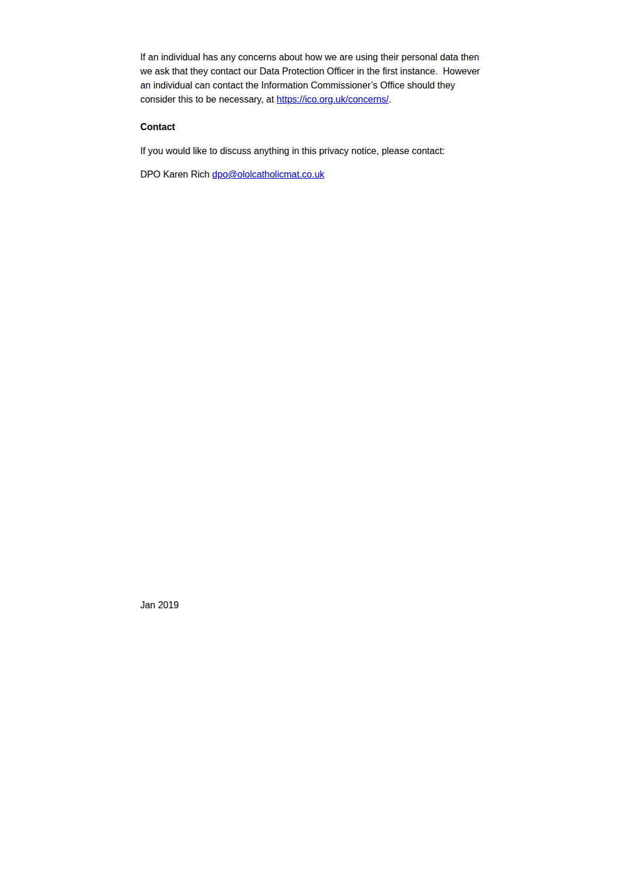If an individual has any concerns about how we are using their personal data then we ask that they contact our Data Protection Officer in the first instance. However an individual can contact the Information Commissioner’s Office should they consider this to be necessary, at https://ico.org.uk/concerns/.
Contact
If you would like to discuss anything in this privacy notice, please contact:
DPO Karen Rich dpo@ololcatholicmat.co.uk
Jan 2019